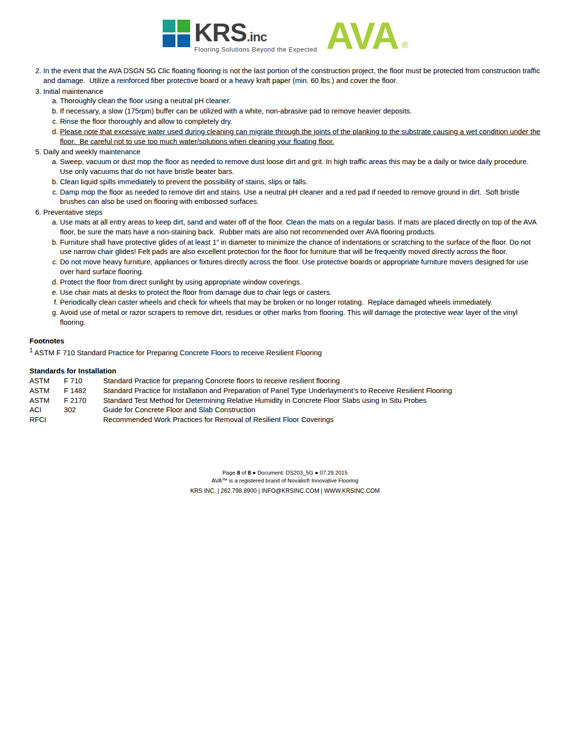KRS.inc
Flooring Solutions Beyond the Expected
AVA®
In the event that the AVA DSGN 5G Clic floating flooring is not the last portion of the construction project, the floor must be protected from construction traffic and damage. Utilize a reinforced fiber protective board or a heavy kraft paper (min. 60 lbs.) and cover the floor.
Initial maintenance
Thoroughly clean the floor using a neutral pH cleaner.
If necessary, a slow (175rpm) buffer can be utilized with a white, non-abrasive pad to remove heavier deposits.
Rinse the floor thoroughly and allow to completely dry.
Please note that excessive water used during cleaning can migrate through the joints of the planking to the substrate causing a wet condition under the floor. Be careful not to use too much water/solutions when cleaning your floating floor.
Daily and weekly maintenance
Sweep, vacuum or dust mop the floor as needed to remove dust loose dirt and grit. In high traffic areas this may be a daily or twice daily procedure. Use only vacuums that do not have bristle beater bars.
Clean liquid spills immediately to prevent the possibility of stains, slips or falls.
Damp mop the floor as needed to remove dirt and stains. Use a neutral pH cleaner and a red pad if needed to remove ground in dirt. Soft bristle brushes can also be used on flooring with embossed surfaces.
Preventative steps
Use mats at all entry areas to keep dirt, sand and water off of the floor. Clean the mats on a regular basis. If mats are placed directly on top of the AVA floor, be sure the mats have a non-staining back. Rubber mats are also not recommended over AVA flooring products.
Furniture shall have protective glides of at least 1” in diameter to minimize the chance of indentations or scratching to the surface of the floor. Do not use narrow chair glides! Felt pads are also excellent protection for the floor for furniture that will be frequently moved directly across the floor.
Do not move heavy furniture, appliances or fixtures directly across the floor. Use protective boards or appropriate furniture movers designed for use over hard surface flooring.
Protect the floor from direct sunlight by using appropriate window coverings.
Use chair mats at desks to protect the floor from damage due to chair legs or casters.
Periodically clean caster wheels and check for wheels that may be broken or no longer rotating. Replace damaged wheels immediately.
Avoid use of metal or razor scrapers to remove dirt, residues or other marks from flooring. This will damage the protective wear layer of the vinyl flooring.
Footnotes
1 ASTM F 710 Standard Practice for Preparing Concrete Floors to receive Resilient Flooring
Standards for Installation
| ASTM | F 710 | Standard Practice for preparing Concrete floors to receive resilient flooring |
| ASTM | F 1482 | Standard Practice for Installation and Preparation of Panel Type Underlayment’s to Receive Resilient Flooring |
| ASTM | F 2170 | Standard Test Method for Determining Relative Humidity in Concrete Floor Slabs using In Situ Probes |
| ACI | 302 | Guide for Concrete Floor and Slab Construction |
| RFCI | | Recommended Work Practices for Removal of Resilient Floor Coverings |
Page 8 of 8 ● Document: DS203_5G ● 07.29.2015
AVA™ is a registered brand of Novalis® Innovative Flooring
KRS INC. | 262.798.8900 | INFO@KRSINC.COM | WWW.KRSINC.COM